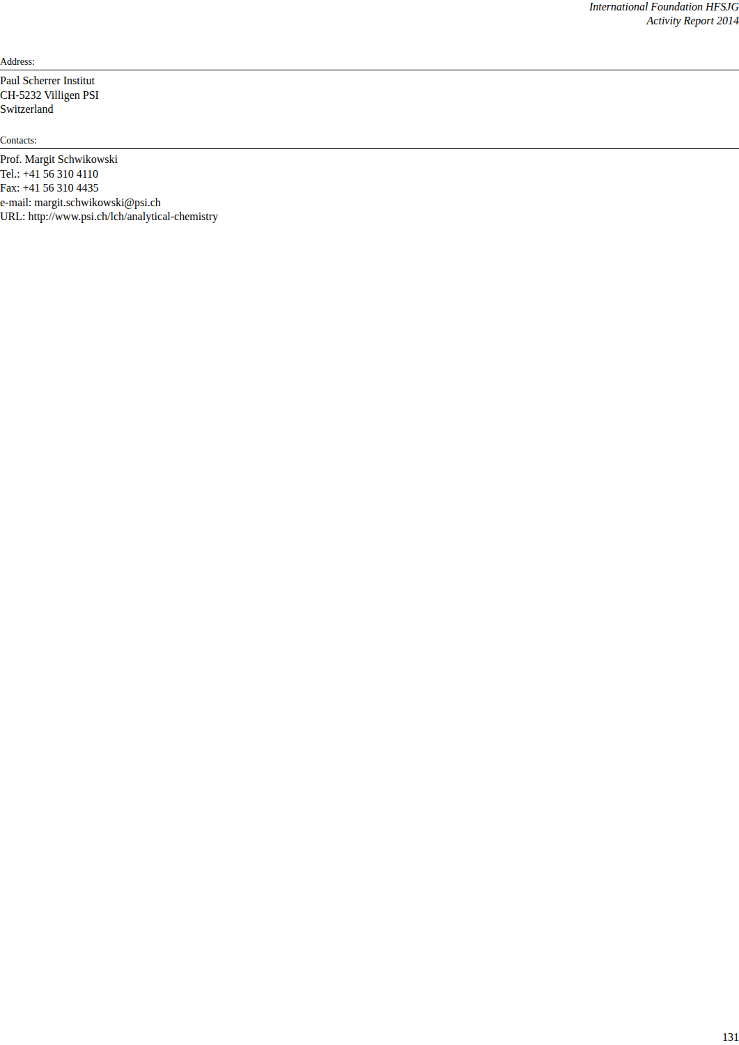International Foundation HFSJG
Activity Report 2014
Address:
Paul Scherrer Institut
CH-5232 Villigen PSI
Switzerland
Contacts:
Prof. Margit Schwikowski
Tel.: +41 56 310 4110
Fax: +41 56 310 4435
e-mail: margit.schwikowski@psi.ch
URL: http://www.psi.ch/lch/analytical-chemistry
131